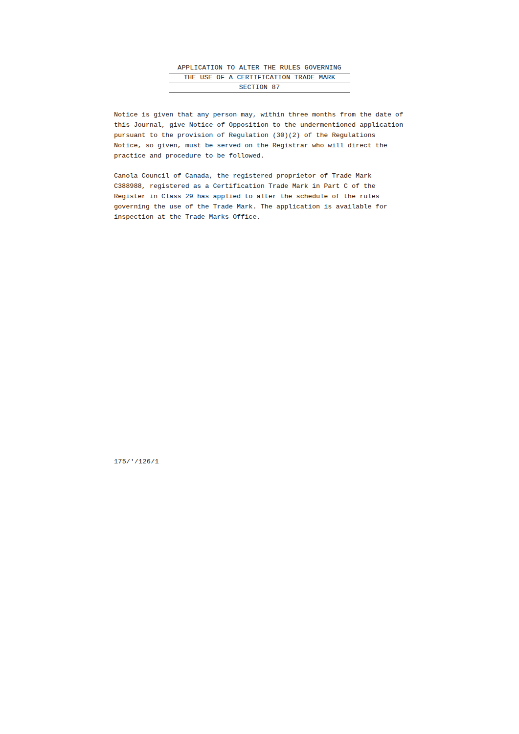Application to Alter the Rules Governing
The Use of a Certification Trade Mark
Section 87
Notice is given that any person may, within three months from the date of this Journal, give Notice of Opposition to the undermentioned application pursuant to the provision of Regulation (30)(2) of the Regulations Notice, so given, must be served on the Registrar who will direct the practice and procedure to be followed.
Canola Council of Canada, the registered proprietor of Trade Mark C388988, registered as a Certification Trade Mark in Part C of the Register in Class 29 has applied to alter the schedule of the rules governing the use of the Trade Mark. The application is available for inspection at the Trade Marks Office.
175/'/126/1